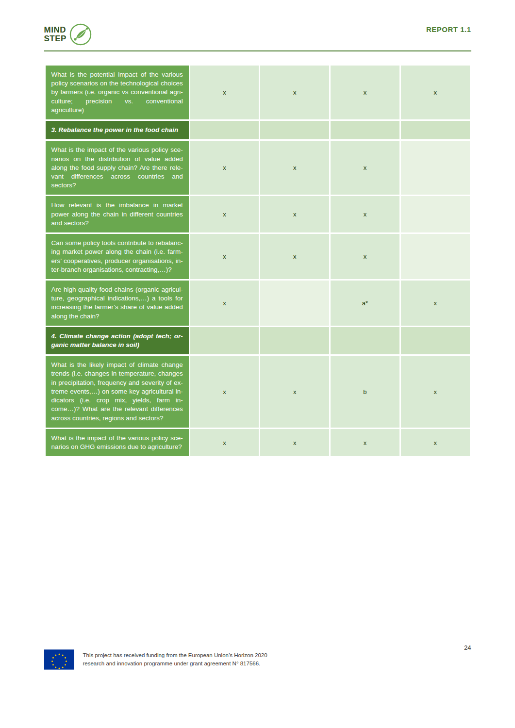MIND
STEP
REPORT 1.1
| What is the potential impact of the various policy scenarios on the technological choices by farmers (i.e. organic vs conventional agriculture; precision vs. conventional agriculture) | x | x | x | x |
| 3. Rebalance the power in the food chain | | | | |
| What is the impact of the various policy scenarios on the distribution of value added along the food supply chain? Are there relevant differences across countries and sectors? | x | x | x | |
| How relevant is the imbalance in market power along the chain in different countries and sectors? | x | x | x | |
| Can some policy tools contribute to rebalancing market power along the chain (i.e. farmers’ cooperatives, producer organisations, inter-branch organisations, contracting,…)? | x | x | x | |
| Are high quality food chains (organic agriculture, geographical indications,…) a tools for increasing the farmer’s share of value added along the chain? | x | | a* | x |
| 4. Climate change action (adopt tech; organic matter balance in soil) | | | | |
| What is the likely impact of climate change trends (i.e. changes in temperature, changes in precipitation, frequency and severity of extreme events,…) on some key agricultural indicators (i.e. crop mix, yields, farm income…)? What are the relevant differences across countries, regions and sectors? | x | x | b | x |
| What is the impact of the various policy scenarios on GHG emissions due to agriculture? | x | x | x | x |
24
This project has received funding from the European Union’s Horizon 2020
research and innovation programme under grant agreement N° 817566.